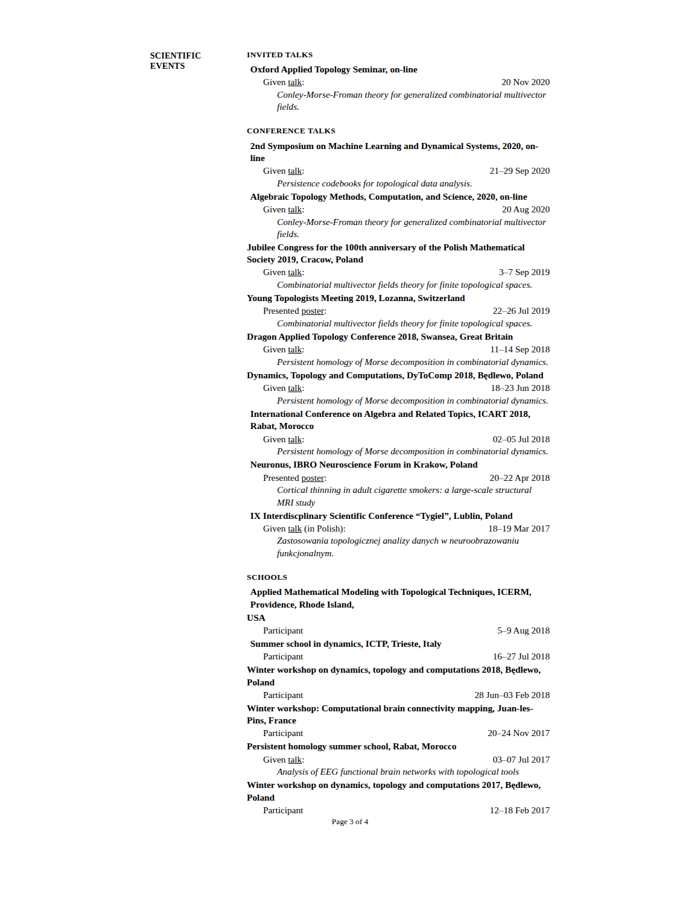SCIENTIFIC
EVENTS
INVITED TALKS
Oxford Applied Topology Seminar, on-line
Given talk:
20 Nov 2020
Conley-Morse-Froman theory for generalized combinatorial multivector fields.
CONFERENCE TALKS
2nd Symposium on Machine Learning and Dynamical Systems, 2020, on-line
Given talk:
21–29 Sep 2020
Persistence codebooks for topological data analysis.
Algebraic Topology Methods, Computation, and Science, 2020, on-line
Given talk:
20 Aug 2020
Conley-Morse-Froman theory for generalized combinatorial multivector fields.
Jubilee Congress for the 100th anniversary of the Polish Mathematical Society 2019, Cracow, Poland
Given talk:
3–7 Sep 2019
Combinatorial multivector fields theory for finite topological spaces.
Young Topologists Meeting 2019, Lozanna, Switzerland
Presented poster:
22–26 Jul 2019
Combinatorial multivector fields theory for finite topological spaces.
Dragon Applied Topology Conference 2018, Swansea, Great Britain
Given talk:
11–14 Sep 2018
Persistent homology of Morse decomposition in combinatorial dynamics.
Dynamics, Topology and Computations, DyToComp 2018, Będlewo, Poland
Given talk:
18–23 Jun 2018
Persistent homology of Morse decomposition in combinatorial dynamics.
International Conference on Algebra and Related Topics, ICART 2018, Rabat, Morocco
Given talk:
02–05 Jul 2018
Persistent homology of Morse decomposition in combinatorial dynamics.
Neuronus, IBRO Neuroscience Forum in Krakow, Poland
Presented poster:
20–22 Apr 2018
Cortical thinning in adult cigarette smokers: a large-scale structural MRI study
IX Interdiscplinary Scientific Conference “Tygiel”, Lublin, Poland
Given talk (in Polish):
18–19 Mar 2017
Zastosowania topologicznej analizy danych w neuroobrazowaniu funkcjonalnym.
SCHOOLS
Applied Mathematical Modeling with Topological Techniques, ICERM, Providence, Rhode Island,
USA
Participant
5–9 Aug 2018
Summer school in dynamics, ICTP, Trieste, Italy
Participant
16–27 Jul 2018
Winter workshop on dynamics, topology and computations 2018, Będlewo, Poland
Participant
28 Jun–03 Feb 2018
Winter workshop: Computational brain connectivity mapping, Juan-les-Pins, France
Participant
20–24 Nov 2017
Persistent homology summer school, Rabat, Morocco
Given talk:
03–07 Jul 2017
Analysis of EEG functional brain networks with topological tools
Winter workshop on dynamics, topology and computations 2017, Będlewo, Poland
Participant
12–18 Feb 2017
Page 3 of 4